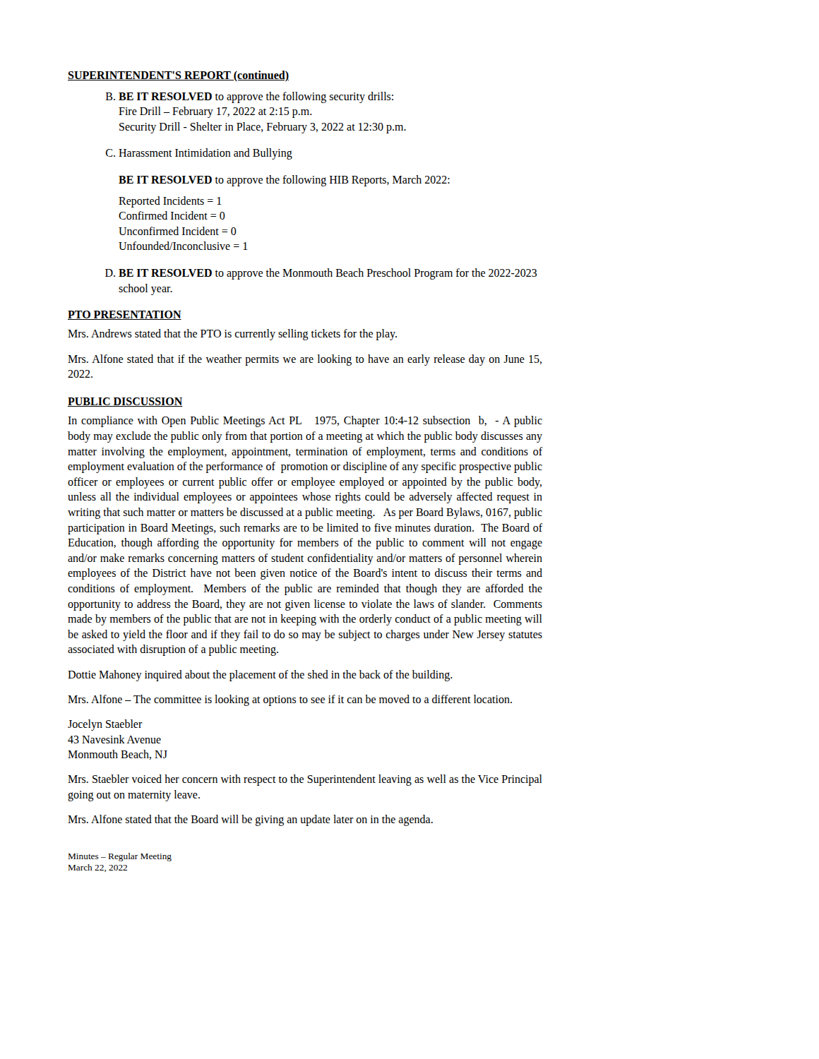SUPERINTENDENT'S REPORT (continued)
BE IT RESOLVED to approve the following security drills:
Fire Drill – February 17, 2022 at 2:15 p.m.
Security Drill - Shelter in Place, February 3, 2022 at 12:30 p.m.
Harassment Intimidation and Bullying
BE IT RESOLVED to approve the following HIB Reports, March 2022:
Reported Incidents = 1
Confirmed Incident = 0
Unconfirmed Incident = 0
Unfounded/Inconclusive = 1
BE IT RESOLVED to approve the Monmouth Beach Preschool Program for the 2022-2023 school year.
PTO PRESENTATION
Mrs. Andrews stated that the PTO is currently selling tickets for the play.
Mrs. Alfone stated that if the weather permits we are looking to have an early release day on June 15, 2022.
PUBLIC DISCUSSION
In compliance with Open Public Meetings Act PL 1975, Chapter 10:4-12 subsection b, - A public body may exclude the public only from that portion of a meeting at which the public body discusses any matter involving the employment, appointment, termination of employment, terms and conditions of employment evaluation of the performance of promotion or discipline of any specific prospective public officer or employees or current public offer or employee employed or appointed by the public body, unless all the individual employees or appointees whose rights could be adversely affected request in writing that such matter or matters be discussed at a public meeting. As per Board Bylaws, 0167, public participation in Board Meetings, such remarks are to be limited to five minutes duration. The Board of Education, though affording the opportunity for members of the public to comment will not engage and/or make remarks concerning matters of student confidentiality and/or matters of personnel wherein employees of the District have not been given notice of the Board's intent to discuss their terms and conditions of employment. Members of the public are reminded that though they are afforded the opportunity to address the Board, they are not given license to violate the laws of slander. Comments made by members of the public that are not in keeping with the orderly conduct of a public meeting will be asked to yield the floor and if they fail to do so may be subject to charges under New Jersey statutes associated with disruption of a public meeting.
Dottie Mahoney inquired about the placement of the shed in the back of the building.
Mrs. Alfone – The committee is looking at options to see if it can be moved to a different location.
Jocelyn Staebler
43 Navesink Avenue
Monmouth Beach, NJ
Mrs. Staebler voiced her concern with respect to the Superintendent leaving as well as the Vice Principal going out on maternity leave.
Mrs. Alfone stated that the Board will be giving an update later on in the agenda.
Minutes – Regular Meeting
March 22, 2022